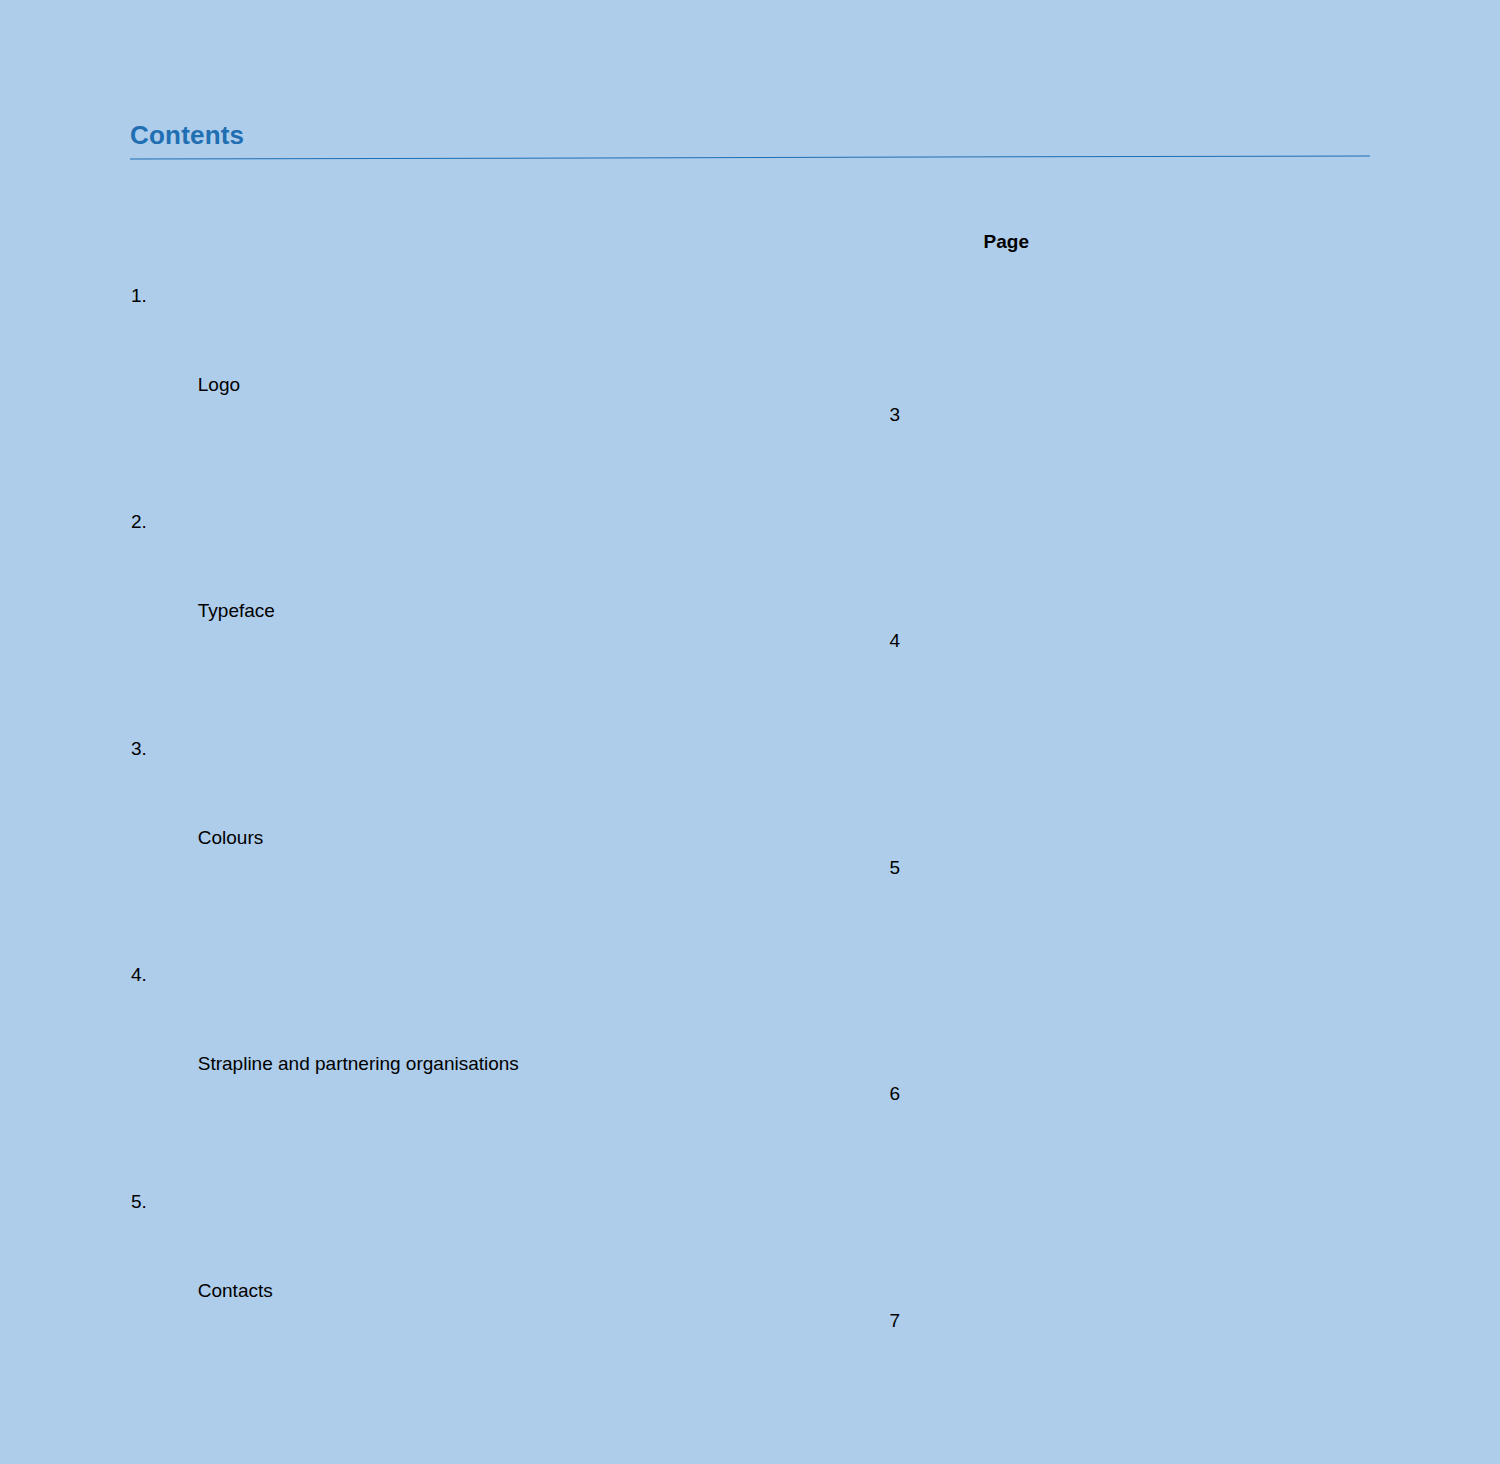Contents
| | | Page |
| --- | --- | --- |
| 1. | Logo | 3 |
| 2. | Typeface | 4 |
| 3. | Colours | 5 |
| 4. | Strapline and partnering organisations | 6 |
| 5. | Contacts | 7 |